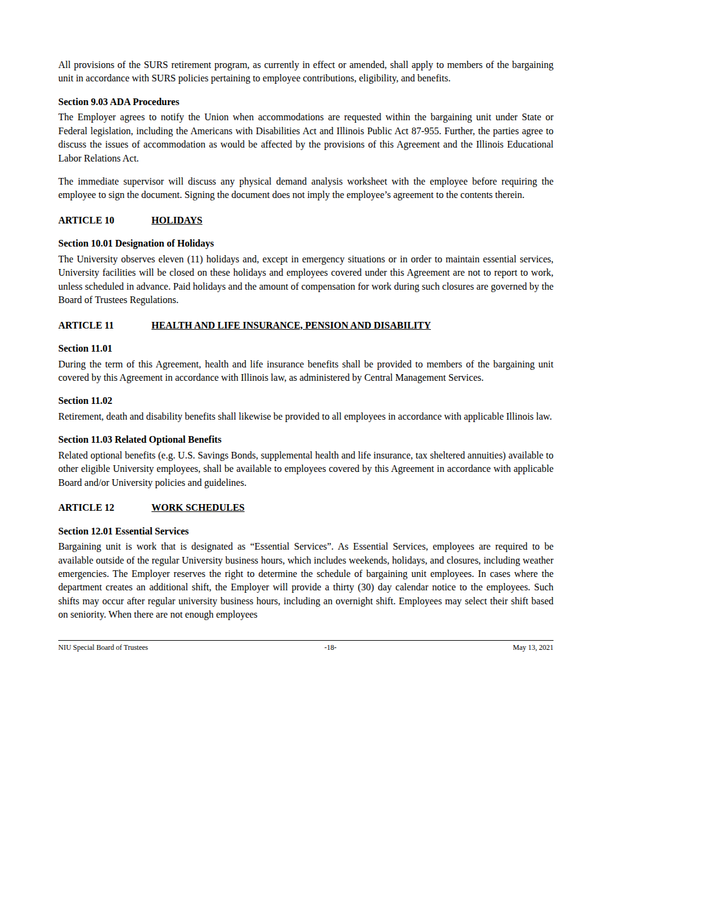All provisions of the SURS retirement program, as currently in effect or amended, shall apply to members of the bargaining unit in accordance with SURS policies pertaining to employee contributions, eligibility, and benefits.
Section 9.03 ADA Procedures
The Employer agrees to notify the Union when accommodations are requested within the bargaining unit under State or Federal legislation, including the Americans with Disabilities Act and Illinois Public Act 87-955. Further, the parties agree to discuss the issues of accommodation as would be affected by the provisions of this Agreement and the Illinois Educational Labor Relations Act.
The immediate supervisor will discuss any physical demand analysis worksheet with the employee before requiring the employee to sign the document. Signing the document does not imply the employee’s agreement to the contents therein.
ARTICLE 10 HOLIDAYS
Section 10.01 Designation of Holidays
The University observes eleven (11) holidays and, except in emergency situations or in order to maintain essential services, University facilities will be closed on these holidays and employees covered under this Agreement are not to report to work, unless scheduled in advance. Paid holidays and the amount of compensation for work during such closures are governed by the Board of Trustees Regulations.
ARTICLE 11 HEALTH AND LIFE INSURANCE, PENSION AND DISABILITY
Section 11.01
During the term of this Agreement, health and life insurance benefits shall be provided to members of the bargaining unit covered by this Agreement in accordance with Illinois law, as administered by Central Management Services.
Section 11.02
Retirement, death and disability benefits shall likewise be provided to all employees in accordance with applicable Illinois law.
Section 11.03 Related Optional Benefits
Related optional benefits (e.g. U.S. Savings Bonds, supplemental health and life insurance, tax sheltered annuities) available to other eligible University employees, shall be available to employees covered by this Agreement in accordance with applicable Board and/or University policies and guidelines.
ARTICLE 12 WORK SCHEDULES
Section 12.01 Essential Services
Bargaining unit is work that is designated as “Essential Services”. As Essential Services, employees are required to be available outside of the regular University business hours, which includes weekends, holidays, and closures, including weather emergencies. The Employer reserves the right to determine the schedule of bargaining unit employees. In cases where the department creates an additional shift, the Employer will provide a thirty (30) day calendar notice to the employees. Such shifts may occur after regular university business hours, including an overnight shift. Employees may select their shift based on seniority. When there are not enough employees
NIU Special Board of Trustees -18- May 13, 2021